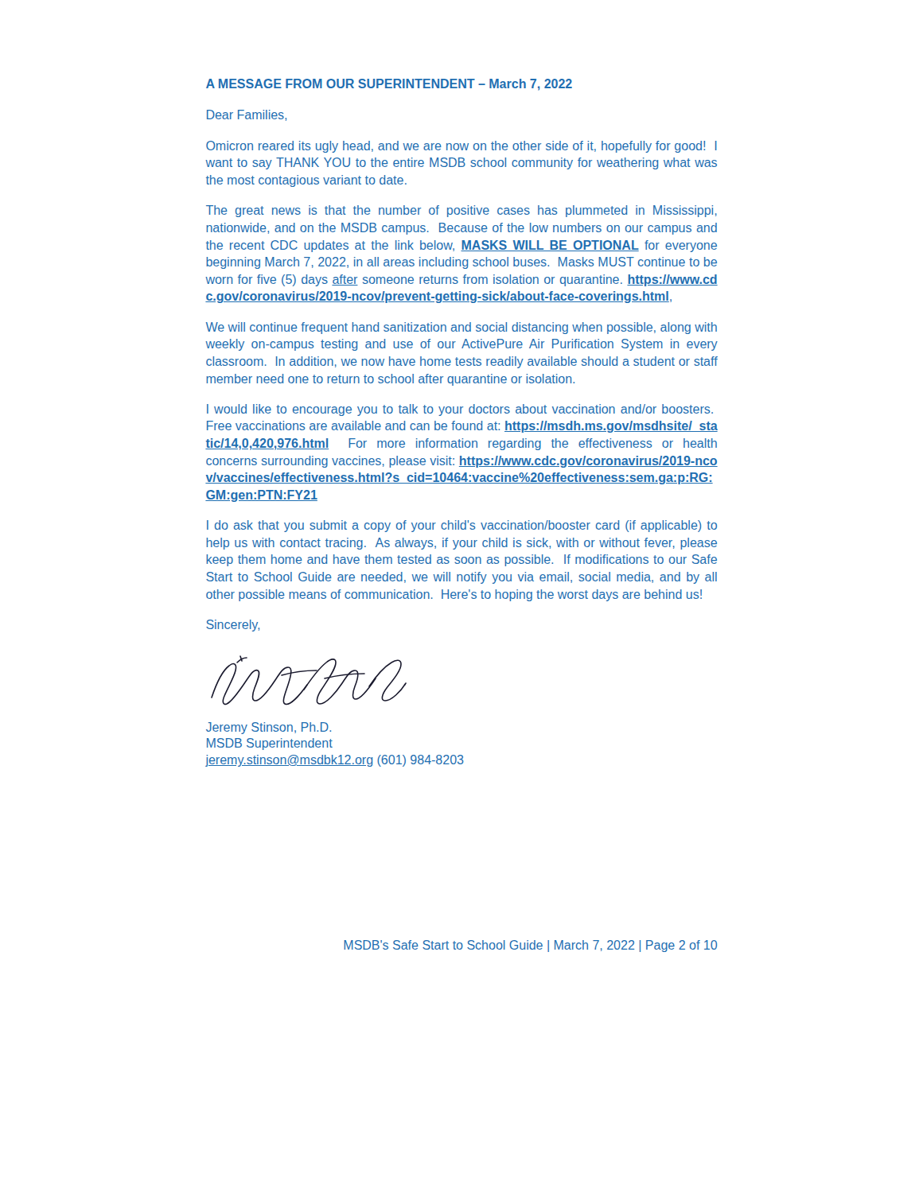A MESSAGE FROM OUR SUPERINTENDENT – March 7, 2022
Dear Families,
Omicron reared its ugly head, and we are now on the other side of it, hopefully for good! I want to say THANK YOU to the entire MSDB school community for weathering what was the most contagious variant to date.
The great news is that the number of positive cases has plummeted in Mississippi, nationwide, and on the MSDB campus. Because of the low numbers on our campus and the recent CDC updates at the link below, MASKS WILL BE OPTIONAL for everyone beginning March 7, 2022, in all areas including school buses. Masks MUST continue to be worn for five (5) days after someone returns from isolation or quarantine. https://www.cdc.gov/coronavirus/2019-ncov/prevent-getting-sick/about-face-coverings.html,
We will continue frequent hand sanitization and social distancing when possible, along with weekly on-campus testing and use of our ActivePure Air Purification System in every classroom. In addition, we now have home tests readily available should a student or staff member need one to return to school after quarantine or isolation.
I would like to encourage you to talk to your doctors about vaccination and/or boosters. Free vaccinations are available and can be found at: https://msdh.ms.gov/msdhsite/_static/14,0,420,976.html For more information regarding the effectiveness or health concerns surrounding vaccines, please visit: https://www.cdc.gov/coronavirus/2019-ncov/vaccines/effectiveness.html?s_cid=10464:vaccine%20effectiveness:sem.ga:p:RG:GM:gen:PTN:FY21
I do ask that you submit a copy of your child's vaccination/booster card (if applicable) to help us with contact tracing. As always, if your child is sick, with or without fever, please keep them home and have them tested as soon as possible. If modifications to our Safe Start to School Guide are needed, we will notify you via email, social media, and by all other possible means of communication. Here's to hoping the worst days are behind us!
Sincerely,
Jeremy Stinson, Ph.D.
MSDB Superintendent
jeremy.stinson@msdbk12.org (601) 984-8203
MSDB's Safe Start to School Guide | March 7, 2022 | Page 2 of 10